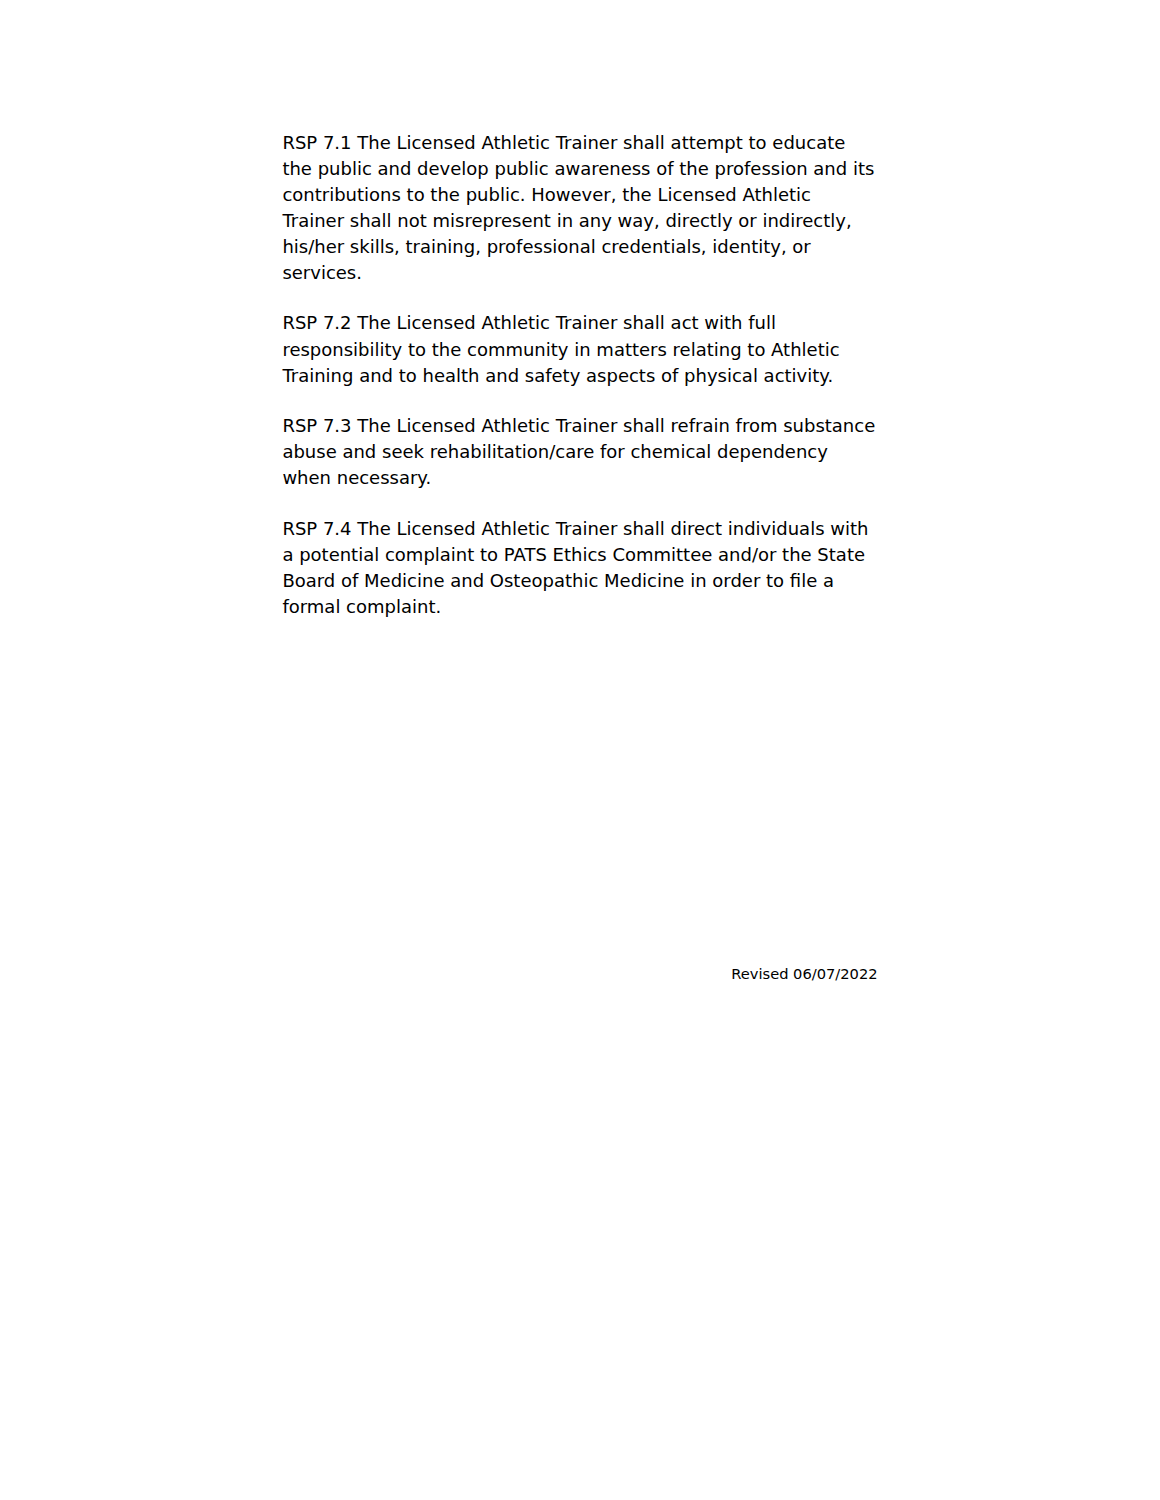RSP 7.1 The Licensed Athletic Trainer shall attempt to educate the public and develop public awareness of the profession and its contributions to the public. However, the Licensed Athletic Trainer shall not misrepresent in any way, directly or indirectly, his/her skills, training, professional credentials, identity, or services.
RSP 7.2 The Licensed Athletic Trainer shall act with full responsibility to the community in matters relating to Athletic Training and to health and safety aspects of physical activity.
RSP 7.3 The Licensed Athletic Trainer shall refrain from substance abuse and seek rehabilitation/care for chemical dependency when necessary.
RSP 7.4 The Licensed Athletic Trainer shall direct individuals with a potential complaint to PATS Ethics Committee and/or the State Board of Medicine and Osteopathic Medicine in order to file a formal complaint.
Revised 06/07/2022